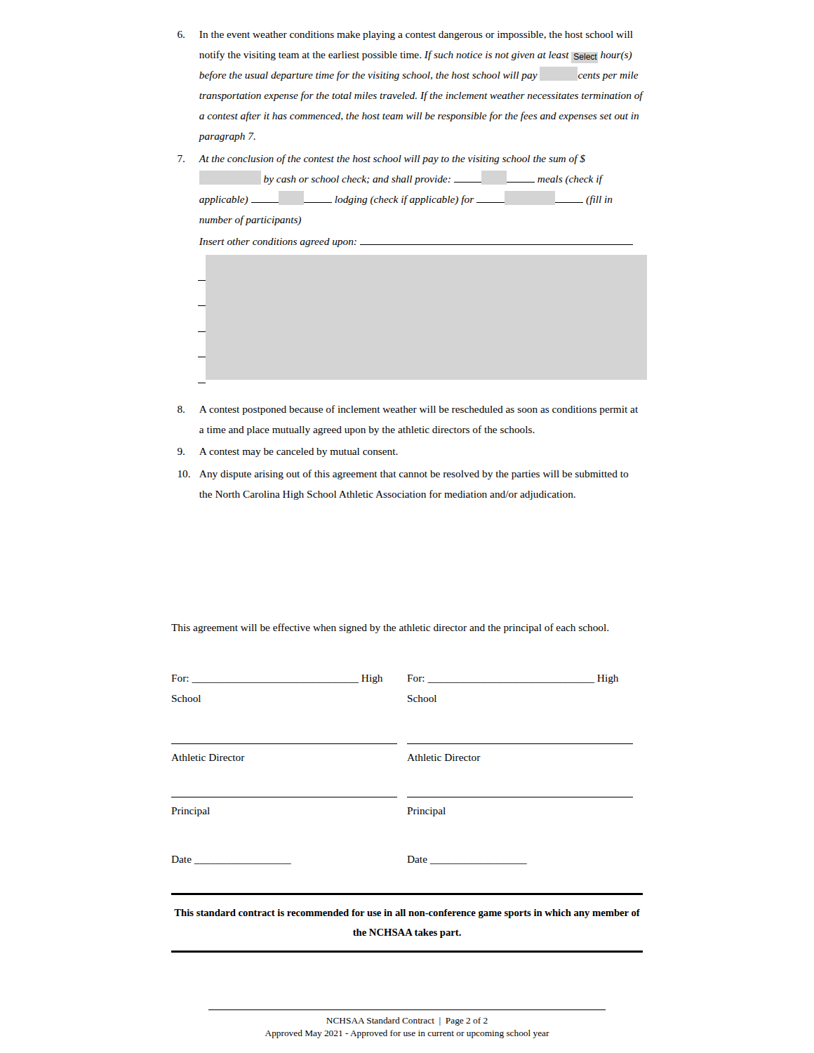6. In the event weather conditions make playing a contest dangerous or impossible, the host school will notify the visiting team at the earliest possible time. If such notice is not given at least Select hour(s) before the usual departure time for the visiting school, the host school will pay cents per mile transportation expense for the total miles traveled. If the inclement weather necessitates termination of a contest after it has commenced, the host team will be responsible for the fees and expenses set out in paragraph 7.
7. At the conclusion of the contest the host school will pay to the visiting school the sum of $ by cash or school check; and shall provide: meals (check if applicable) lodging (check if applicable) for (fill in number of participants)
Insert other conditions agreed upon:
8. A contest postponed because of inclement weather will be rescheduled as soon as conditions permit at a time and place mutually agreed upon by the athletic directors of the schools.
9. A contest may be canceled by mutual consent.
10. Any dispute arising out of this agreement that cannot be resolved by the parties will be submitted to the North Carolina High School Athletic Association for mediation and/or adjudication.
This agreement will be effective when signed by the athletic director and the principal of each school.
| For: _______________________________ High School Athletic Director Principal Date __________________ | For: _______________________________ High School Athletic Director Principal Date __________________ |
This standard contract is recommended for use in all non-conference game sports in which any member of the NCHSAA takes part.
NCHSAA Standard Contract | Page 2 of 2
Approved May 2021 - Approved for use in current or upcoming school year